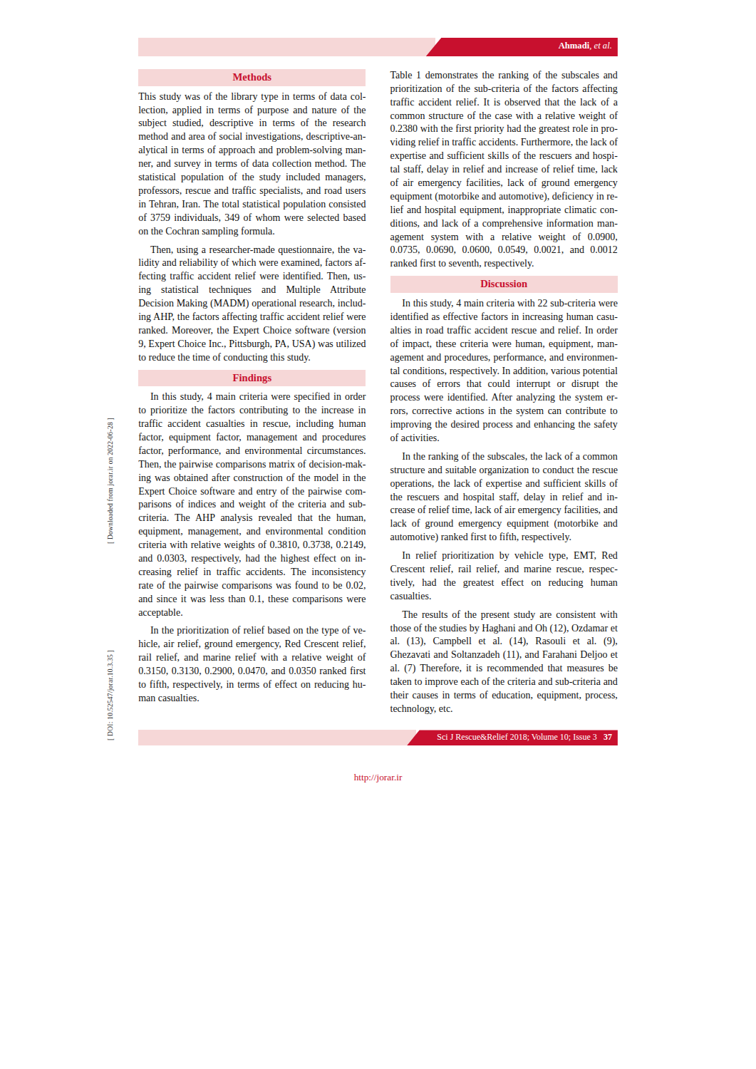Ahmadi, et al.
[ DOI: 10.52547/jorar.10.3.35 ]
[ Downloaded from jorar.ir on 2022-06-28 ]
Methods
This study was of the library type in terms of data collection, applied in terms of purpose and nature of the subject studied, descriptive in terms of the research method and area of social investigations, descriptive-analytical in terms of approach and problem-solving manner, and survey in terms of data collection method. The statistical population of the study included managers, professors, rescue and traffic specialists, and road users in Tehran, Iran. The total statistical population consisted of 3759 individuals, 349 of whom were selected based on the Cochran sampling formula.
Then, using a researcher-made questionnaire, the validity and reliability of which were examined, factors affecting traffic accident relief were identified. Then, using statistical techniques and Multiple Attribute Decision Making (MADM) operational research, including AHP, the factors affecting traffic accident relief were ranked. Moreover, the Expert Choice software (version 9, Expert Choice Inc., Pittsburgh, PA, USA) was utilized to reduce the time of conducting this study.
Findings
In this study, 4 main criteria were specified in order to prioritize the factors contributing to the increase in traffic accident casualties in rescue, including human factor, equipment factor, management and procedures factor, performance, and environmental circumstances. Then, the pairwise comparisons matrix of decision-making was obtained after construction of the model in the Expert Choice software and entry of the pairwise comparisons of indices and weight of the criteria and sub-criteria. The AHP analysis revealed that the human, equipment, management, and environmental condition criteria with relative weights of 0.3810, 0.3738, 0.2149, and 0.0303, respectively, had the highest effect on increasing relief in traffic accidents. The inconsistency rate of the pairwise comparisons was found to be 0.02, and since it was less than 0.1, these comparisons were acceptable.
In the prioritization of relief based on the type of vehicle, air relief, ground emergency, Red Crescent relief, rail relief, and marine relief with a relative weight of 0.3150, 0.3130, 0.2900, 0.0470, and 0.0350 ranked first to fifth, respectively, in terms of effect on reducing human casualties.
Table 1 demonstrates the ranking of the subscales and prioritization of the sub-criteria of the factors affecting traffic accident relief. It is observed that the lack of a common structure of the case with a relative weight of 0.2380 with the first priority had the greatest role in providing relief in traffic accidents. Furthermore, the lack of expertise and sufficient skills of the rescuers and hospital staff, delay in relief and increase of relief time, lack of air emergency facilities, lack of ground emergency equipment (motorbike and automotive), deficiency in relief and hospital equipment, inappropriate climatic conditions, and lack of a comprehensive information management system with a relative weight of 0.0900, 0.0735, 0.0690, 0.0600, 0.0549, 0.0021, and 0.0012 ranked first to seventh, respectively.
Discussion
In this study, 4 main criteria with 22 sub-criteria were identified as effective factors in increasing human casualties in road traffic accident rescue and relief. In order of impact, these criteria were human, equipment, management and procedures, performance, and environmental conditions, respectively. In addition, various potential causes of errors that could interrupt or disrupt the process were identified. After analyzing the system errors, corrective actions in the system can contribute to improving the desired process and enhancing the safety of activities.
In the ranking of the subscales, the lack of a common structure and suitable organization to conduct the rescue operations, the lack of expertise and sufficient skills of the rescuers and hospital staff, delay in relief and increase of relief time, lack of air emergency facilities, and lack of ground emergency equipment (motorbike and automotive) ranked first to fifth, respectively.
In relief prioritization by vehicle type, EMT, Red Crescent relief, rail relief, and marine rescue, respectively, had the greatest effect on reducing human casualties.
The results of the present study are consistent with those of the studies by Haghani and Oh (12), Ozdamar et al. (13), Campbell et al. (14), Rasouli et al. (9), Ghezavati and Soltanzadeh (11), and Farahani Deljoo et al. (7) Therefore, it is recommended that measures be taken to improve each of the criteria and sub-criteria and their causes in terms of education, equipment, process, technology, etc.
Sci J Rescue&Relief 2018; Volume 10; Issue 3 37
http://jorar.ir